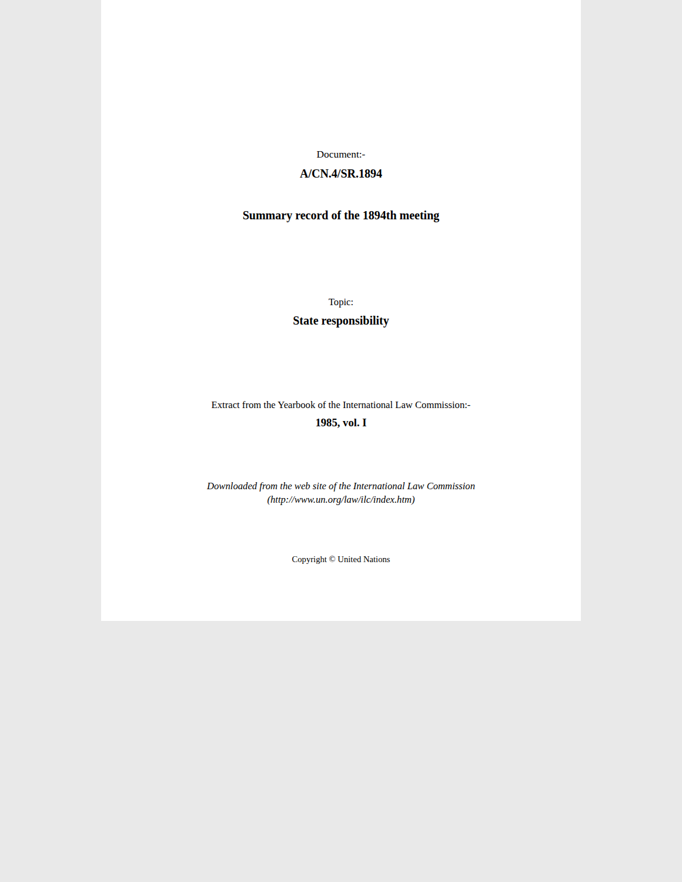Document:-
A/CN.4/SR.1894
Summary record of the 1894th meeting
Topic:
State responsibility
Extract from the Yearbook of the International Law Commission:-
1985, vol. I
Downloaded from the web site of the International Law Commission
(http://www.un.org/law/ilc/index.htm)
Copyright © United Nations